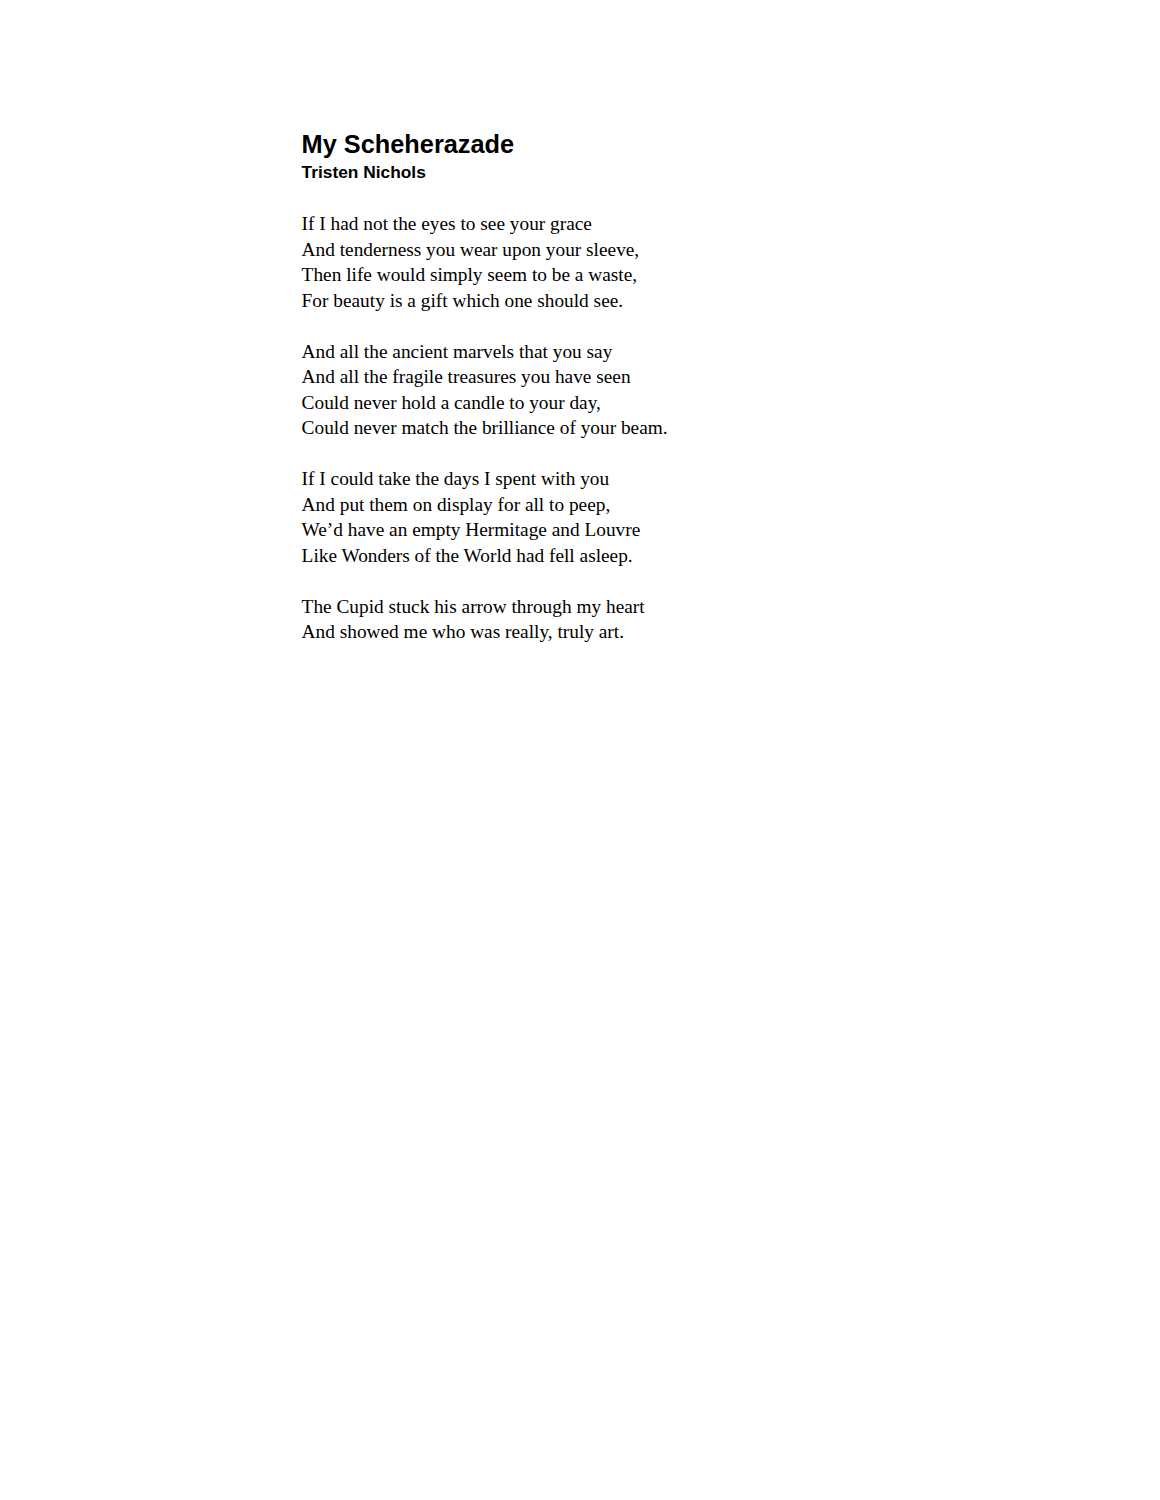My Scheherazade
Tristen Nichols
If I had not the eyes to see your grace
And tenderness you wear upon your sleeve,
Then life would simply seem to be a waste,
For beauty is a gift which one should see.
And all the ancient marvels that you say
And all the fragile treasures you have seen
Could never hold a candle to your day,
Could never match the brilliance of your beam.
If I could take the days I spent with you
And put them on display for all to peep,
We’d have an empty Hermitage and Louvre
Like Wonders of the World had fell asleep.
The Cupid stuck his arrow through my heart
And showed me who was really, truly art.